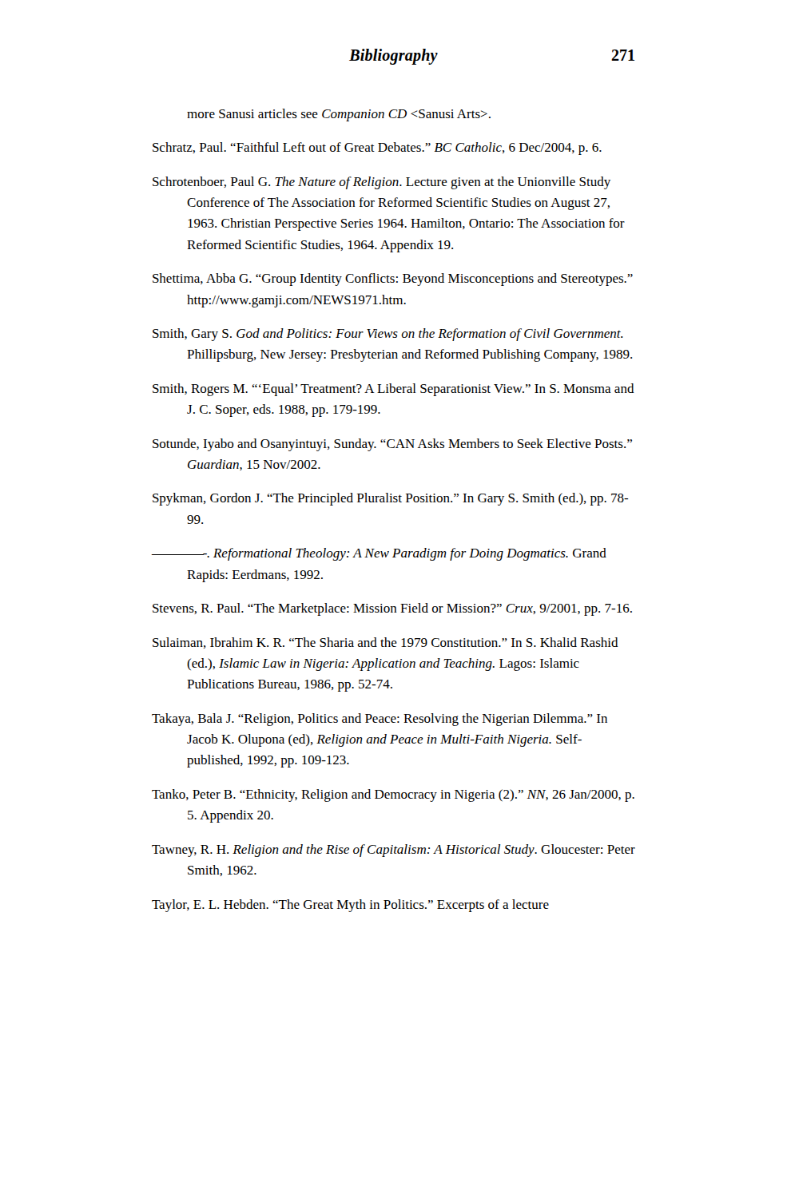Bibliography 271
more Sanusi articles see Companion CD <Sanusi Arts>.
Schratz, Paul. “Faithful Left out of Great Debates.” BC Catholic, 6 Dec/2004, p. 6.
Schrotenboer, Paul G. The Nature of Religion. Lecture given at the Unionville Study Conference of The Association for Reformed Scientific Studies on August 27, 1963. Christian Perspective Series 1964. Hamilton, Ontario: The Association for Reformed Scientific Studies, 1964. Appendix 19.
Shettima, Abba G. “Group Identity Conflicts: Beyond Misconceptions and Stereotypes.” http://www.gamji.com/NEWS1971.htm.
Smith, Gary S. God and Politics: Four Views on the Reformation of Civil Government. Phillipsburg, New Jersey: Presbyterian and Reformed Publishing Company, 1989.
Smith, Rogers M. “‘Equal’ Treatment? A Liberal Separationist View.” In S. Monsma and J. C. Soper, eds. 1988, pp. 179-199.
Sotunde, Iyabo and Osanyintuyi, Sunday. “CAN Asks Members to Seek Elective Posts.” Guardian, 15 Nov/2002.
Spykman, Gordon J. “The Principled Pluralist Position.” In Gary S. Smith (ed.), pp. 78-99.
————-. Reformational Theology: A New Paradigm for Doing Dogmatics. Grand Rapids: Eerdmans, 1992.
Stevens, R. Paul. “The Marketplace: Mission Field or Mission?” Crux, 9/2001, pp. 7-16.
Sulaiman, Ibrahim K. R. “The Sharia and the 1979 Constitution.” In S. Khalid Rashid (ed.), Islamic Law in Nigeria: Application and Teaching. Lagos: Islamic Publications Bureau, 1986, pp. 52-74.
Takaya, Bala J. “Religion, Politics and Peace: Resolving the Nigerian Dilemma.” In Jacob K. Olupona (ed), Religion and Peace in Multi-Faith Nigeria. Self-published, 1992, pp. 109-123.
Tanko, Peter B. “Ethnicity, Religion and Democracy in Nigeria (2).” NN, 26 Jan/2000, p. 5. Appendix 20.
Tawney, R. H. Religion and the Rise of Capitalism: A Historical Study. Gloucester: Peter Smith, 1962.
Taylor, E. L. Hebden. “The Great Myth in Politics.” Excerpts of a lecture